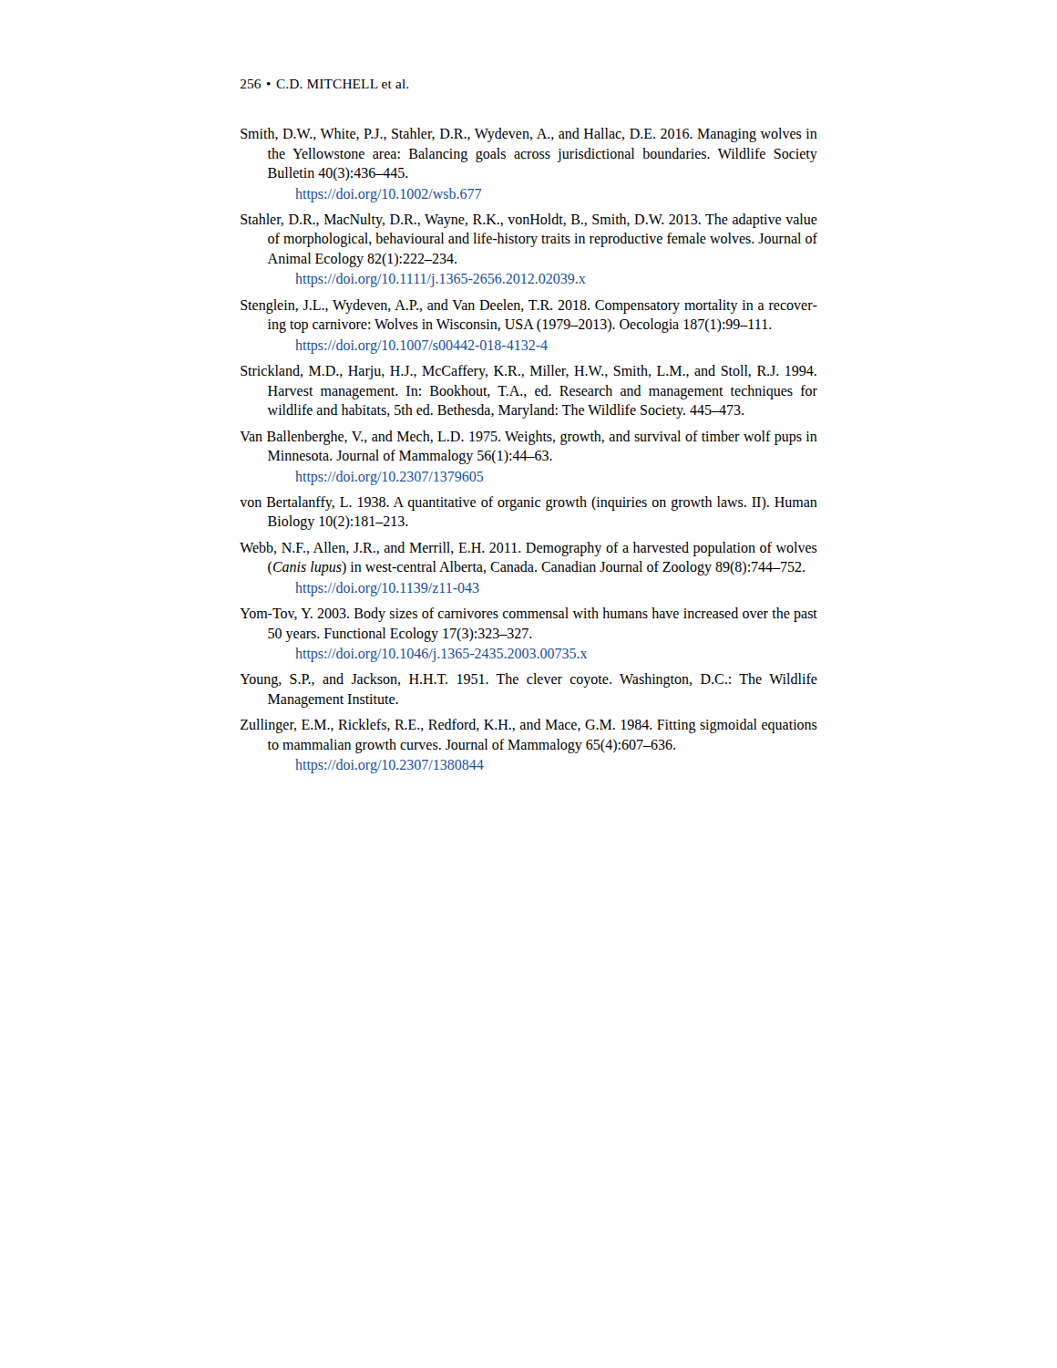256•C.D. MITCHELL et al.
Smith, D.W., White, P.J., Stahler, D.R., Wydeven, A., and Hallac, D.E. 2016. Managing wolves in the Yellowstone area: Balancing goals across jurisdictional boundaries. Wildlife Society Bulletin 40(3):436–445. https://doi.org/10.1002/wsb.677
Stahler, D.R., MacNulty, D.R., Wayne, R.K., vonHoldt, B., Smith, D.W. 2013. The adaptive value of morphological, behavioural and life-history traits in reproductive female wolves. Journal of Animal Ecology 82(1):222–234. https://doi.org/10.1111/j.1365-2656.2012.02039.x
Stenglein, J.L., Wydeven, A.P., and Van Deelen, T.R. 2018. Compensatory mortality in a recovering top carnivore: Wolves in Wisconsin, USA (1979–2013). Oecologia 187(1):99–111. https://doi.org/10.1007/s00442-018-4132-4
Strickland, M.D., Harju, H.J., McCaffery, K.R., Miller, H.W., Smith, L.M., and Stoll, R.J. 1994. Harvest management. In: Bookhout, T.A., ed. Research and management techniques for wildlife and habitats, 5th ed. Bethesda, Maryland: The Wildlife Society. 445–473.
Van Ballenberghe, V., and Mech, L.D. 1975. Weights, growth, and survival of timber wolf pups in Minnesota. Journal of Mammalogy 56(1):44–63. https://doi.org/10.2307/1379605
von Bertalanffy, L. 1938. A quantitative of organic growth (inquiries on growth laws. II). Human Biology 10(2):181–213.
Webb, N.F., Allen, J.R., and Merrill, E.H. 2011. Demography of a harvested population of wolves (Canis lupus) in west-central Alberta, Canada. Canadian Journal of Zoology 89(8):744–752. https://doi.org/10.1139/z11-043
Yom-Tov, Y. 2003. Body sizes of carnivores commensal with humans have increased over the past 50 years. Functional Ecology 17(3):323–327. https://doi.org/10.1046/j.1365-2435.2003.00735.x
Young, S.P., and Jackson, H.H.T. 1951. The clever coyote. Washington, D.C.: The Wildlife Management Institute.
Zullinger, E.M., Ricklefs, R.E., Redford, K.H., and Mace, G.M. 1984. Fitting sigmoidal equations to mammalian growth curves. Journal of Mammalogy 65(4):607–636. https://doi.org/10.2307/1380844